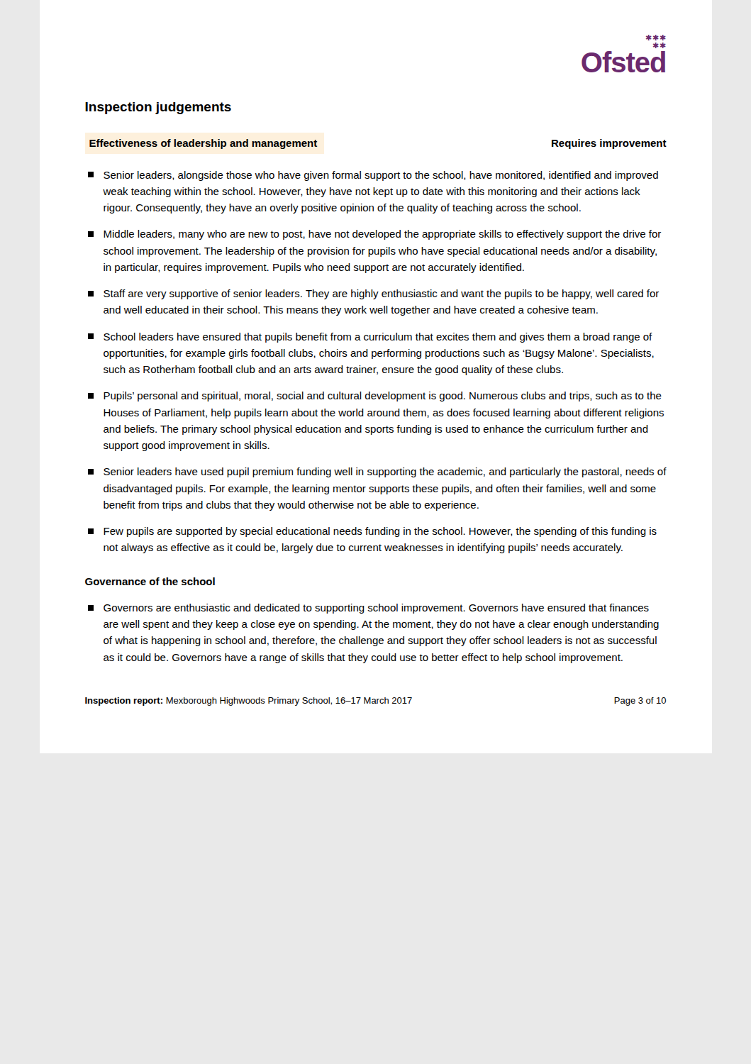✱✱✱
✱✱ Ofsted
Inspection judgements
Effectiveness of leadership and management Requires improvement
Senior leaders, alongside those who have given formal support to the school, have monitored, identified and improved weak teaching within the school. However, they have not kept up to date with this monitoring and their actions lack rigour. Consequently, they have an overly positive opinion of the quality of teaching across the school.
Middle leaders, many who are new to post, have not developed the appropriate skills to effectively support the drive for school improvement. The leadership of the provision for pupils who have special educational needs and/or a disability, in particular, requires improvement. Pupils who need support are not accurately identified.
Staff are very supportive of senior leaders. They are highly enthusiastic and want the pupils to be happy, well cared for and well educated in their school. This means they work well together and have created a cohesive team.
School leaders have ensured that pupils benefit from a curriculum that excites them and gives them a broad range of opportunities, for example girls football clubs, choirs and performing productions such as ‘Bugsy Malone’. Specialists, such as Rotherham football club and an arts award trainer, ensure the good quality of these clubs.
Pupils’ personal and spiritual, moral, social and cultural development is good. Numerous clubs and trips, such as to the Houses of Parliament, help pupils learn about the world around them, as does focused learning about different religions and beliefs. The primary school physical education and sports funding is used to enhance the curriculum further and support good improvement in skills.
Senior leaders have used pupil premium funding well in supporting the academic, and particularly the pastoral, needs of disadvantaged pupils. For example, the learning mentor supports these pupils, and often their families, well and some benefit from trips and clubs that they would otherwise not be able to experience.
Few pupils are supported by special educational needs funding in the school. However, the spending of this funding is not always as effective as it could be, largely due to current weaknesses in identifying pupils’ needs accurately.
Governance of the school
Governors are enthusiastic and dedicated to supporting school improvement. Governors have ensured that finances are well spent and they keep a close eye on spending. At the moment, they do not have a clear enough understanding of what is happening in school and, therefore, the challenge and support they offer school leaders is not as successful as it could be. Governors have a range of skills that they could use to better effect to help school improvement.
Inspection report: Mexborough Highwoods Primary School, 16–17 March 2017 Page 3 of 10